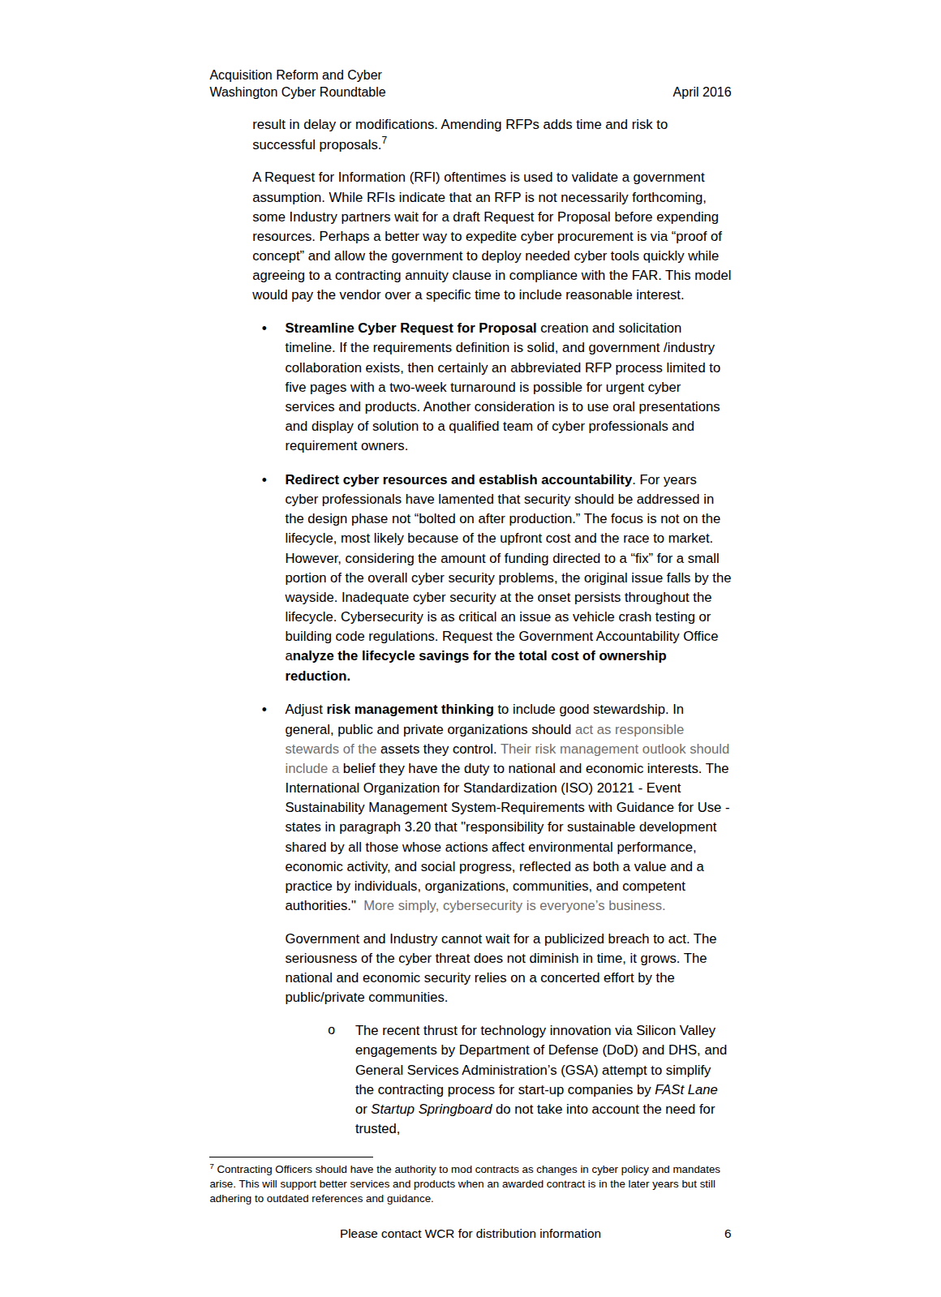Acquisition Reform and Cyber
Washington Cyber Roundtable April 2016
result in delay or modifications. Amending RFPs adds time and risk to successful proposals.7
A Request for Information (RFI) oftentimes is used to validate a government assumption. While RFIs indicate that an RFP is not necessarily forthcoming, some Industry partners wait for a draft Request for Proposal before expending resources. Perhaps a better way to expedite cyber procurement is via “proof of concept” and allow the government to deploy needed cyber tools quickly while agreeing to a contracting annuity clause in compliance with the FAR. This model would pay the vendor over a specific time to include reasonable interest.
Streamline Cyber Request for Proposal creation and solicitation timeline. If the requirements definition is solid, and government /industry collaboration exists, then certainly an abbreviated RFP process limited to five pages with a two-week turnaround is possible for urgent cyber services and products. Another consideration is to use oral presentations and display of solution to a qualified team of cyber professionals and requirement owners.
Redirect cyber resources and establish accountability. For years cyber professionals have lamented that security should be addressed in the design phase not “bolted on after production.” The focus is not on the lifecycle, most likely because of the upfront cost and the race to market. However, considering the amount of funding directed to a “fix” for a small portion of the overall cyber security problems, the original issue falls by the wayside. Inadequate cyber security at the onset persists throughout the lifecycle. Cybersecurity is as critical an issue as vehicle crash testing or building code regulations. Request the Government Accountability Office analyze the lifecycle savings for the total cost of ownership reduction.
Adjust risk management thinking to include good stewardship. In general, public and private organizations should act as responsible stewards of the assets they control. Their risk management outlook should include a belief they have the duty to national and economic interests. The International Organization for Standardization (ISO) 20121 - Event Sustainability Management System-Requirements with Guidance for Use - states in paragraph 3.20 that "responsibility for sustainable development shared by all those whose actions affect environmental performance, economic activity, and social progress, reflected as both a value and a practice by individuals, organizations, communities, and competent authorities." More simply, cybersecurity is everyone’s business.
Government and Industry cannot wait for a publicized breach to act. The seriousness of the cyber threat does not diminish in time, it grows. The national and economic security relies on a concerted effort by the public/private communities.
The recent thrust for technology innovation via Silicon Valley engagements by Department of Defense (DoD) and DHS, and General Services Administration’s (GSA) attempt to simplify the contracting process for start-up companies by FASt Lane or Startup Springboard do not take into account the need for trusted,
7 Contracting Officers should have the authority to mod contracts as changes in cyber policy and mandates arise. This will support better services and products when an awarded contract is in the later years but still adhering to outdated references and guidance.
Please contact WCR for distribution information 6